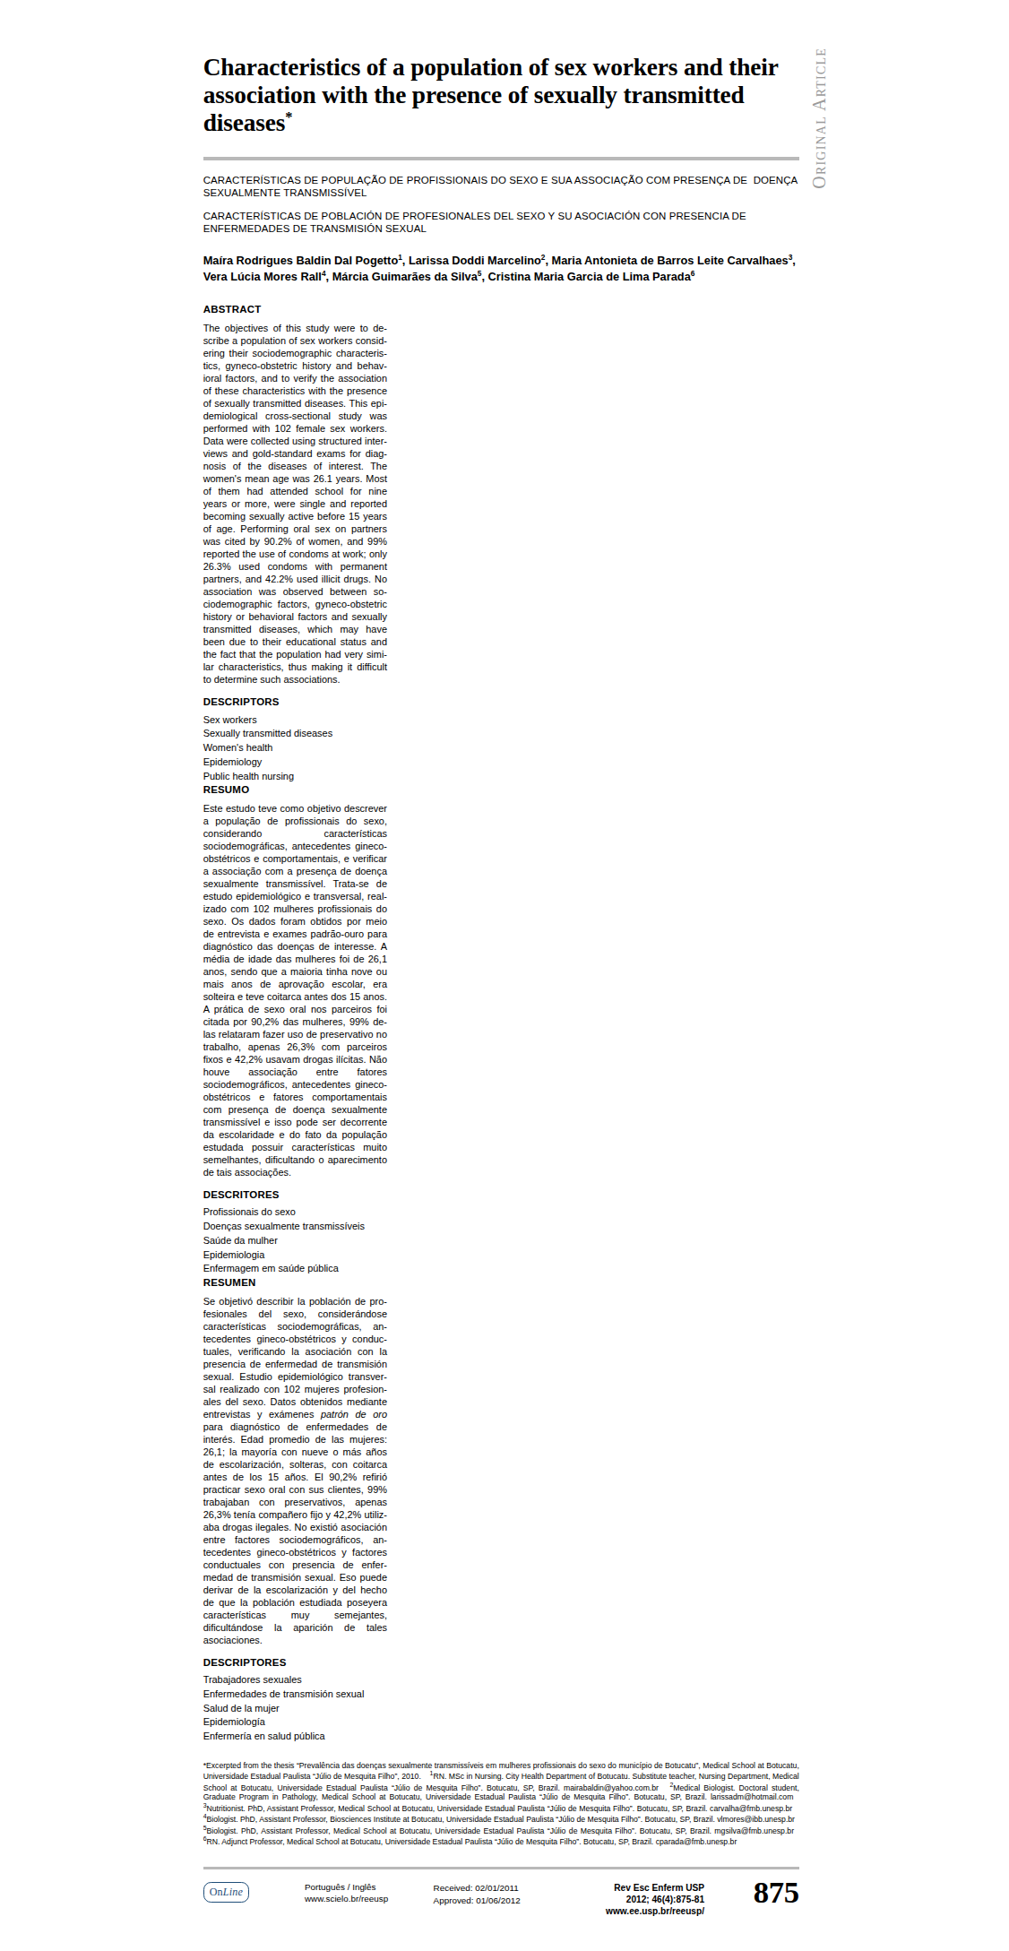Original Article
Characteristics of a population of sex workers and their association with the presence of sexually transmitted diseases*
CARACTERÍSTICAS DE POPULAÇÃO DE PROFISSIONAIS DO SEXO E SUA ASSOCIAÇÃO COM PRESENÇA DE DOENÇA SEXUALMENTE TRANSMISSÍVEL
CARACTERÍSTICAS DE POBLACIÓN DE PROFESIONALES DEL SEXO Y SU ASOCIACIÓN CON PRESENCIA DE ENFERMEDADES DE TRANSMISIÓN SEXUAL
Maíra Rodrigues Baldin Dal Pogetto1, Larissa Doddi Marcelino2, Maria Antonieta de Barros Leite Carvalhaes3, Vera Lúcia Mores Rall4, Márcia Guimarães da Silva5, Cristina Maria Garcia de Lima Parada6
ABSTRACT
The objectives of this study were to describe a population of sex workers considering their sociodemographic characteristics, gyneco-obstetric history and behavioral factors, and to verify the association of these characteristics with the presence of sexually transmitted diseases. This epidemiological cross-sectional study was performed with 102 female sex workers. Data were collected using structured interviews and gold-standard exams for diagnosis of the diseases of interest. The women's mean age was 26.1 years. Most of them had attended school for nine years or more, were single and reported becoming sexually active before 15 years of age. Performing oral sex on partners was cited by 90.2% of women, and 99% reported the use of condoms at work; only 26.3% used condoms with permanent partners, and 42.2% used illicit drugs. No association was observed between sociodemographic factors, gyneco-obstetric history or behavioral factors and sexually transmitted diseases, which may have been due to their educational status and the fact that the population had very similar characteristics, thus making it difficult to determine such associations.
DESCRIPTORS
Sex workers
Sexually transmitted diseases
Women's health
Epidemiology
Public health nursing
RESUMO
Este estudo teve como objetivo descrever a população de profissionais do sexo, considerando características sociodemográficas, antecedentes gineco-obstétricos e comportamentais, e verificar a associação com a presença de doença sexualmente transmissível. Trata-se de estudo epidemiológico e transversal, realizado com 102 mulheres profissionais do sexo. Os dados foram obtidos por meio de entrevista e exames padrão-ouro para diagnóstico das doenças de interesse. A média de idade das mulheres foi de 26,1 anos, sendo que a maioria tinha nove ou mais anos de aprovação escolar, era solteira e teve coitarca antes dos 15 anos. A prática de sexo oral nos parceiros foi citada por 90,2% das mulheres, 99% delas relataram fazer uso de preservativo no trabalho, apenas 26,3% com parceiros fixos e 42,2% usavam drogas ilícitas. Não houve associação entre fatores sociodemográficos, antecedentes gineco-obstétricos e fatores comportamentais com presença de doença sexualmente transmissível e isso pode ser decorrente da escolaridade e do fato da população estudada possuir características muito semelhantes, dificultando o aparecimento de tais associações.
DESCRITORES
Profissionais do sexo
Doenças sexualmente transmissíveis
Saúde da mulher
Epidemiologia
Enfermagem em saúde pública
RESUMEN
Se objetivó describir la población de profesionales del sexo, considerándose características sociodemográficas, antecedentes gineco-obstétricos y conductuales, verificando la asociación con la presencia de enfermedad de transmisión sexual. Estudio epidemiológico transversal realizado con 102 mujeres profesionales del sexo. Datos obtenidos mediante entrevistas y exámenes patrón de oro para diagnóstico de enfermedades de interés. Edad promedio de las mujeres: 26,1; la mayoría con nueve o más años de escolarización, solteras, con coitarca antes de los 15 años. El 90,2% refirió practicar sexo oral con sus clientes, 99% trabajaban con preservativos, apenas 26,3% tenía compañero fijo y 42,2% utilizaba drogas ilegales. No existió asociación entre factores sociodemográficos, antecedentes gineco-obstétricos y factores conductuales con presencia de enfermedad de transmisión sexual. Eso puede derivar de la escolarización y del hecho de que la población estudiada poseyera características muy semejantes, dificultándose la aparición de tales asociaciones.
DESCRIPTORES
Trabajadores sexuales
Enfermedades de transmisión sexual
Salud de la mujer
Epidemiología
Enfermería en salud pública
*Excerpted from the thesis “Prevalência das doenças sexualmente transmissíveis em mulheres profissionais do sexo do município de Botucatu", Medical School at Botucatu, Universidade Estadual Paulista “Júlio de Mesquita Filho”, 2010. 1RN. MSc in Nursing. City Health Department of Botucatu. Substitute teacher, Nursing Department, Medical School at Botucatu, Universidade Estadual Paulista “Júlio de Mesquita Filho”. Botucatu, SP, Brazil. mairabaldin@yahoo.com.br 2Medical Biologist. Doctoral student, Graduate Program in Pathology, Medical School at Botucatu, Universidade Estadual Paulista “Júlio de Mesquita Filho”. Botucatu, SP, Brazil. larissadm@hotmail.com 3Nutritionist. PhD, Assistant Professor, Medical School at Botucatu, Universidade Estadual Paulista “Júlio de Mesquita Filho”. Botucatu, SP, Brazil. carvalha@fmb.unesp.br 4Biologist. PhD, Assistant Professor, Biosciences Institute at Botucatu, Universidade Estadual Paulista “Júlio de Mesquita Filho”. Botucatu, SP, Brazil. vlmores@ibb.unesp.br 5Biologist. PhD, Assistant Professor, Medical School at Botucatu, Universidade Estadual Paulista “Júlio de Mesquita Filho”. Botucatu, SP, Brazil. mgsilva@fmb.unesp.br 6RN. Adjunct Professor, Medical School at Botucatu, Universidade Estadual Paulista “Júlio de Mesquita Filho”. Botucatu, SP, Brazil. cparada@fmb.unesp.br
On Line
Português / Inglês
www.scielo.br/reeusp
Received: 02/01/2011
Approved: 01/06/2012
Rev Esc Enferm USP
2012; 46(4):875-81
www.ee.usp.br/reeusp/
875